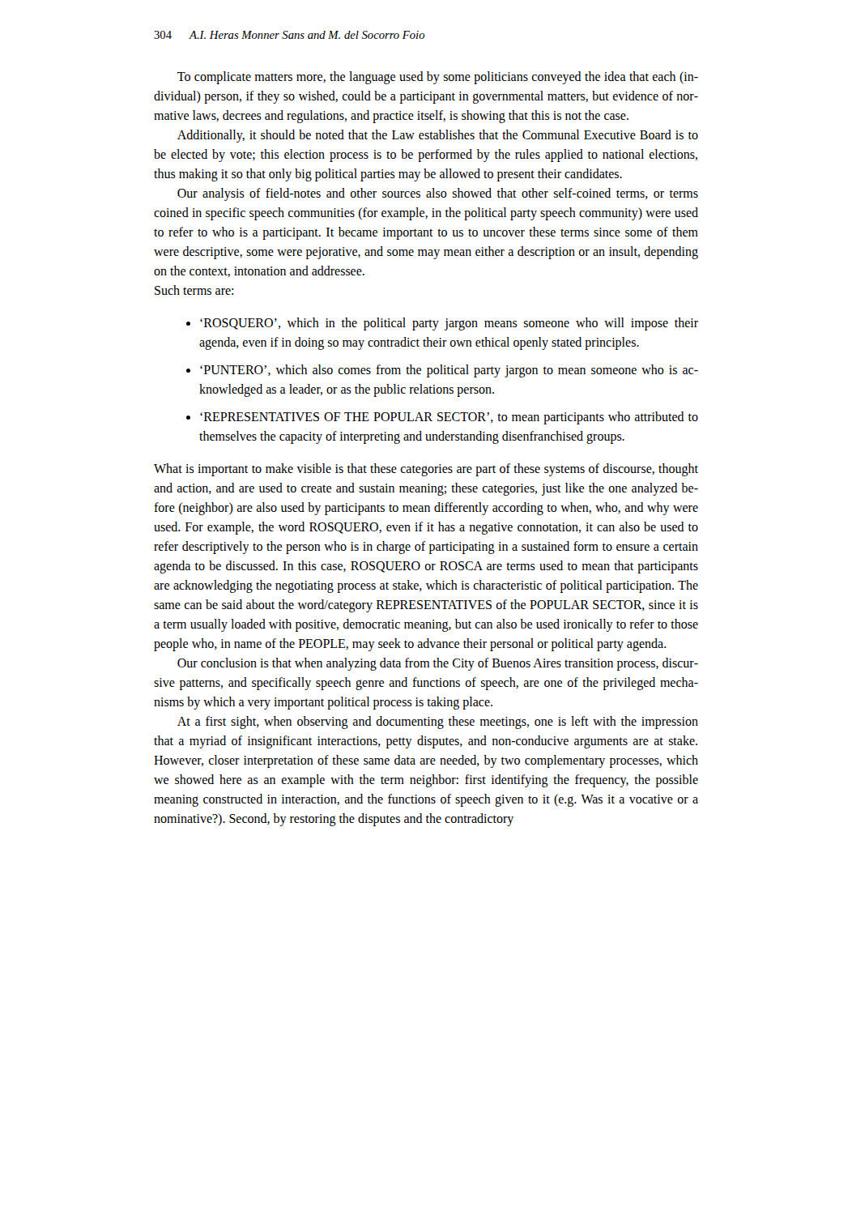304 A.I. Heras Monner Sans and M. del Socorro Foio
To complicate matters more, the language used by some politicians conveyed the idea that each (individual) person, if they so wished, could be a participant in governmental matters, but evidence of normative laws, decrees and regulations, and practice itself, is showing that this is not the case.
Additionally, it should be noted that the Law establishes that the Communal Executive Board is to be elected by vote; this election process is to be performed by the rules applied to national elections, thus making it so that only big political parties may be allowed to present their candidates.
Our analysis of field-notes and other sources also showed that other self-coined terms, or terms coined in specific speech communities (for example, in the political party speech community) were used to refer to who is a participant. It became important to us to uncover these terms since some of them were descriptive, some were pejorative, and some may mean either a description or an insult, depending on the context, intonation and addressee.
Such terms are:
‘ROSQUERO’, which in the political party jargon means someone who will impose their agenda, even if in doing so may contradict their own ethical openly stated principles.
‘PUNTERO’, which also comes from the political party jargon to mean someone who is acknowledged as a leader, or as the public relations person.
‘REPRESENTATIVES OF THE POPULAR SECTOR’, to mean participants who attributed to themselves the capacity of interpreting and understanding disenfranchised groups.
What is important to make visible is that these categories are part of these systems of discourse, thought and action, and are used to create and sustain meaning; these categories, just like the one analyzed before (neighbor) are also used by participants to mean differently according to when, who, and why were used. For example, the word ROSQUERO, even if it has a negative connotation, it can also be used to refer descriptively to the person who is in charge of participating in a sustained form to ensure a certain agenda to be discussed. In this case, ROSQUERO or ROSCA are terms used to mean that participants are acknowledging the negotiating process at stake, which is characteristic of political participation. The same can be said about the word/category REPRESENTATIVES of the POPULAR SECTOR, since it is a term usually loaded with positive, democratic meaning, but can also be used ironically to refer to those people who, in name of the PEOPLE, may seek to advance their personal or political party agenda.
Our conclusion is that when analyzing data from the City of Buenos Aires transition process, discursive patterns, and specifically speech genre and functions of speech, are one of the privileged mechanisms by which a very important political process is taking place.
At a first sight, when observing and documenting these meetings, one is left with the impression that a myriad of insignificant interactions, petty disputes, and non-conducive arguments are at stake. However, closer interpretation of these same data are needed, by two complementary processes, which we showed here as an example with the term neighbor: first identifying the frequency, the possible meaning constructed in interaction, and the functions of speech given to it (e.g. Was it a vocative or a nominative?). Second, by restoring the disputes and the contradictory